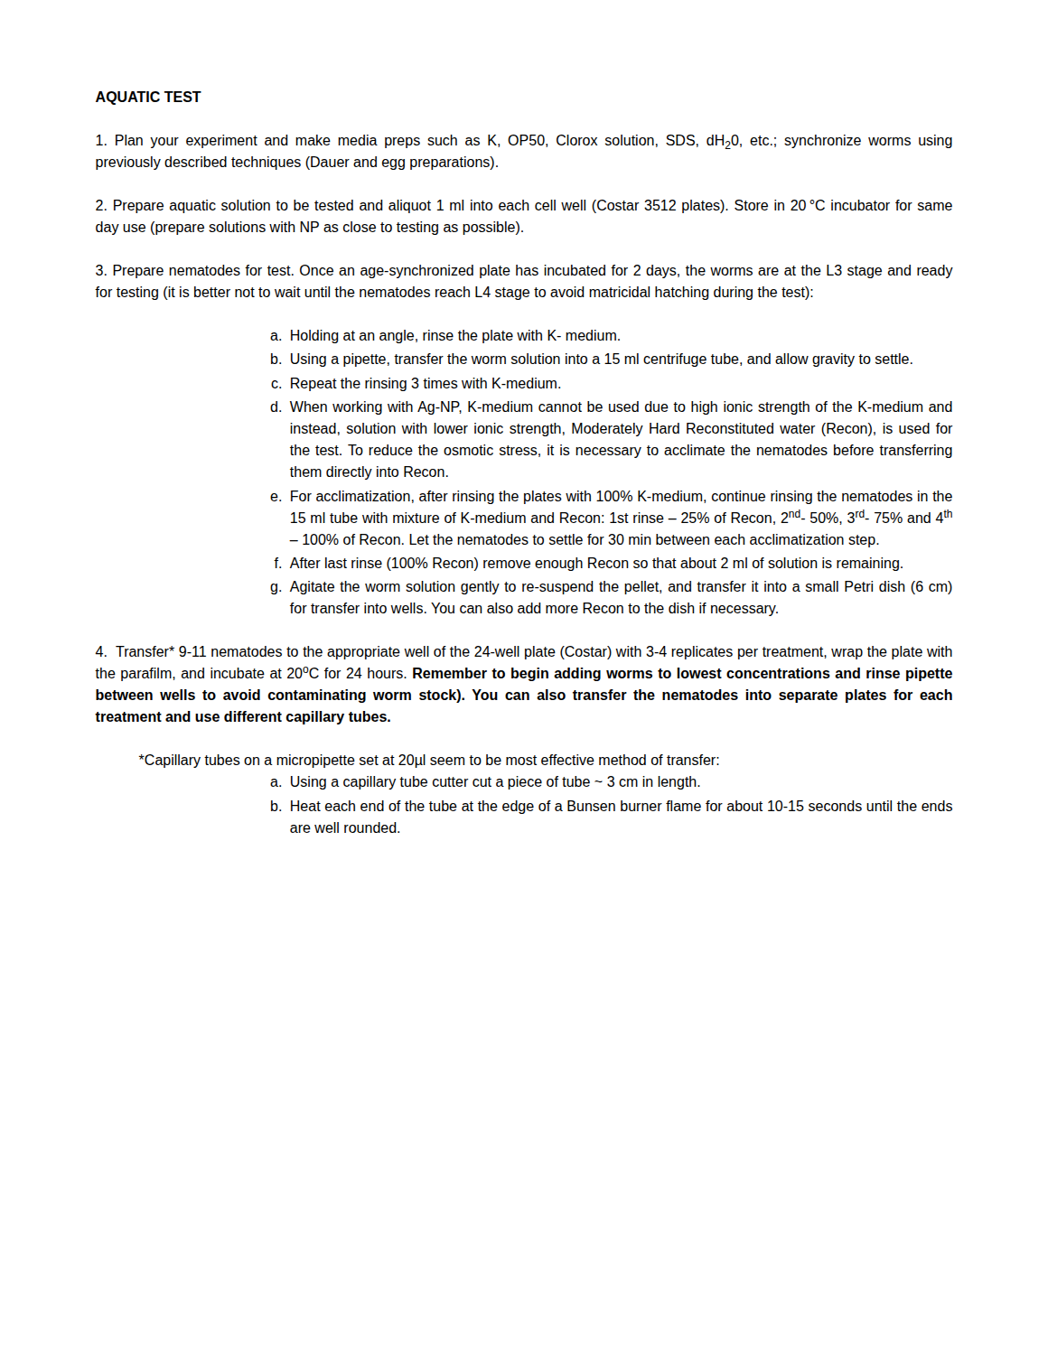AQUATIC TEST
1. Plan your experiment and make media preps such as K, OP50, Clorox solution, SDS, dH20, etc.; synchronize worms using previously described techniques (Dauer and egg preparations).
2. Prepare aquatic solution to be tested and aliquot 1 ml into each cell well (Costar 3512 plates). Store in 20 °C incubator for same day use (prepare solutions with NP as close to testing as possible).
3. Prepare nematodes for test. Once an age-synchronized plate has incubated for 2 days, the worms are at the L3 stage and ready for testing (it is better not to wait until the nematodes reach L4 stage to avoid matricidal hatching during the test):
Holding at an angle, rinse the plate with K- medium.
Using a pipette, transfer the worm solution into a 15 ml centrifuge tube, and allow gravity to settle.
Repeat the rinsing 3 times with K-medium.
When working with Ag-NP, K-medium cannot be used due to high ionic strength of the K-medium and instead, solution with lower ionic strength, Moderately Hard Reconstituted water (Recon), is used for the test. To reduce the osmotic stress, it is necessary to acclimate the nematodes before transferring them directly into Recon.
For acclimatization, after rinsing the plates with 100% K-medium, continue rinsing the nematodes in the 15 ml tube with mixture of K-medium and Recon: 1st rinse – 25% of Recon, 2nd- 50%, 3rd- 75% and 4th – 100% of Recon. Let the nematodes to settle for 30 min between each acclimatization step.
After last rinse (100% Recon) remove enough Recon so that about 2 ml of solution is remaining.
Agitate the worm solution gently to re-suspend the pellet, and transfer it into a small Petri dish (6 cm) for transfer into wells. You can also add more Recon to the dish if necessary.
4. Transfer* 9-11 nematodes to the appropriate well of the 24-well plate (Costar) with 3-4 replicates per treatment, wrap the plate with the parafilm, and incubate at 20oC for 24 hours. Remember to begin adding worms to lowest concentrations and rinse pipette between wells to avoid contaminating worm stock). You can also transfer the nematodes into separate plates for each treatment and use different capillary tubes.
*Capillary tubes on a micropipette set at 20µl seem to be most effective method of transfer:
Using a capillary tube cutter cut a piece of tube ~ 3 cm in length.
Heat each end of the tube at the edge of a Bunsen burner flame for about 10-15 seconds until the ends are well rounded.